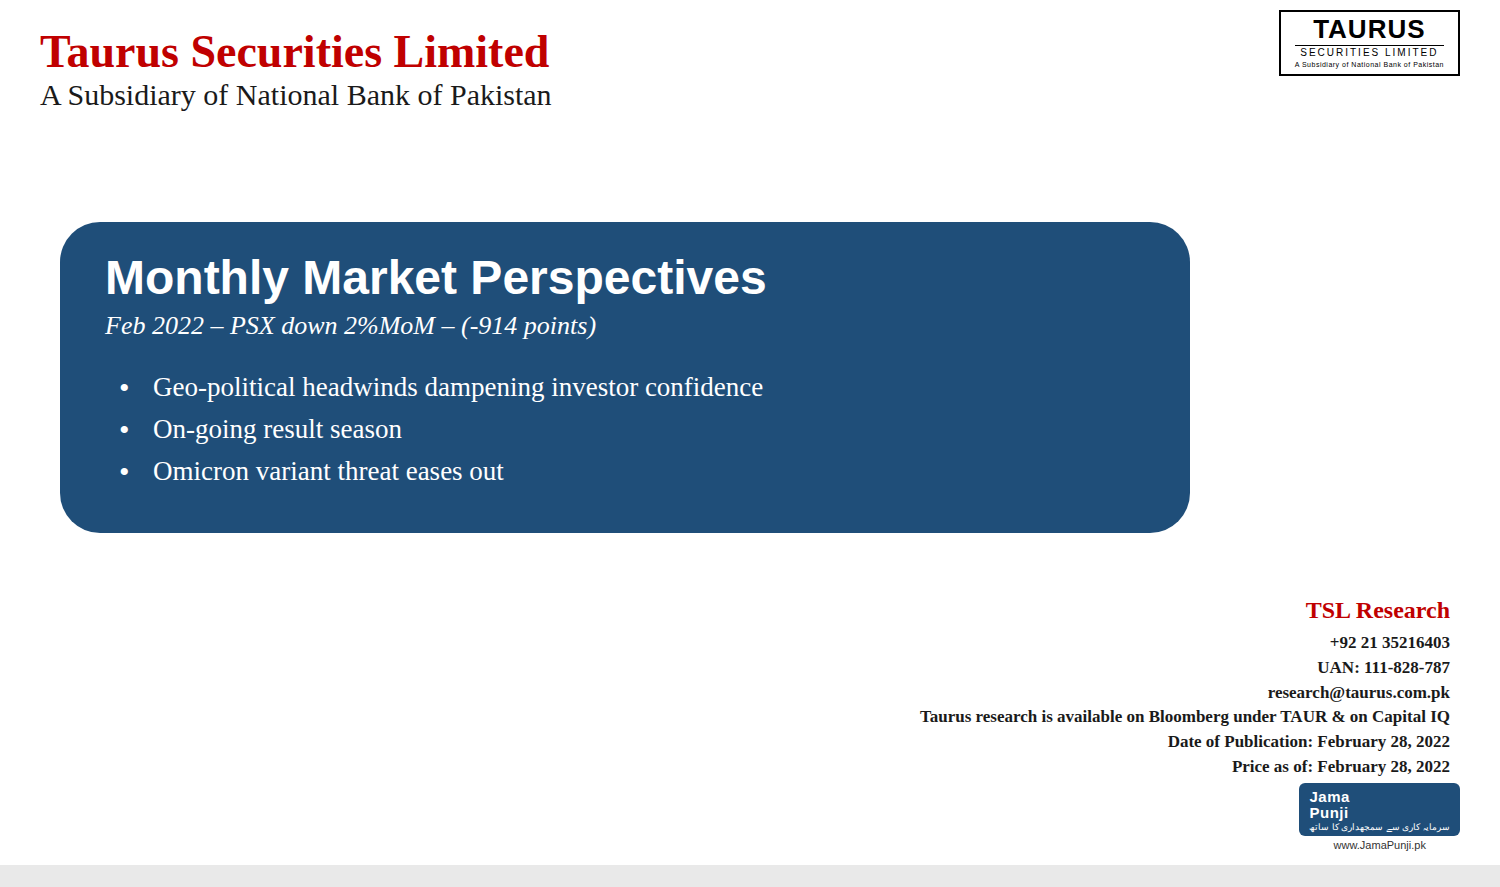TAURUS
SECURITIES LIMITED
A Subsidiary of National Bank of Pakistan
Taurus Securities Limited
A Subsidiary of National Bank of Pakistan
Monthly Market Perspectives
Feb 2022 – PSX down 2%MoM – (-914 points)
Geo-political headwinds dampening investor confidence
On-going result season
Omicron variant threat eases out
TSL Research
+92 21 35216403
UAN: 111-828-787
research@taurus.com.pk
Taurus research is available on Bloomberg under TAUR & on Capital IQ
Date of Publication: February 28, 2022
Price as of: February 28, 2022
Jama
Punji
سرمایہ کاری سے سمجھداری کا ساتھ
www.JamaPunji.pk